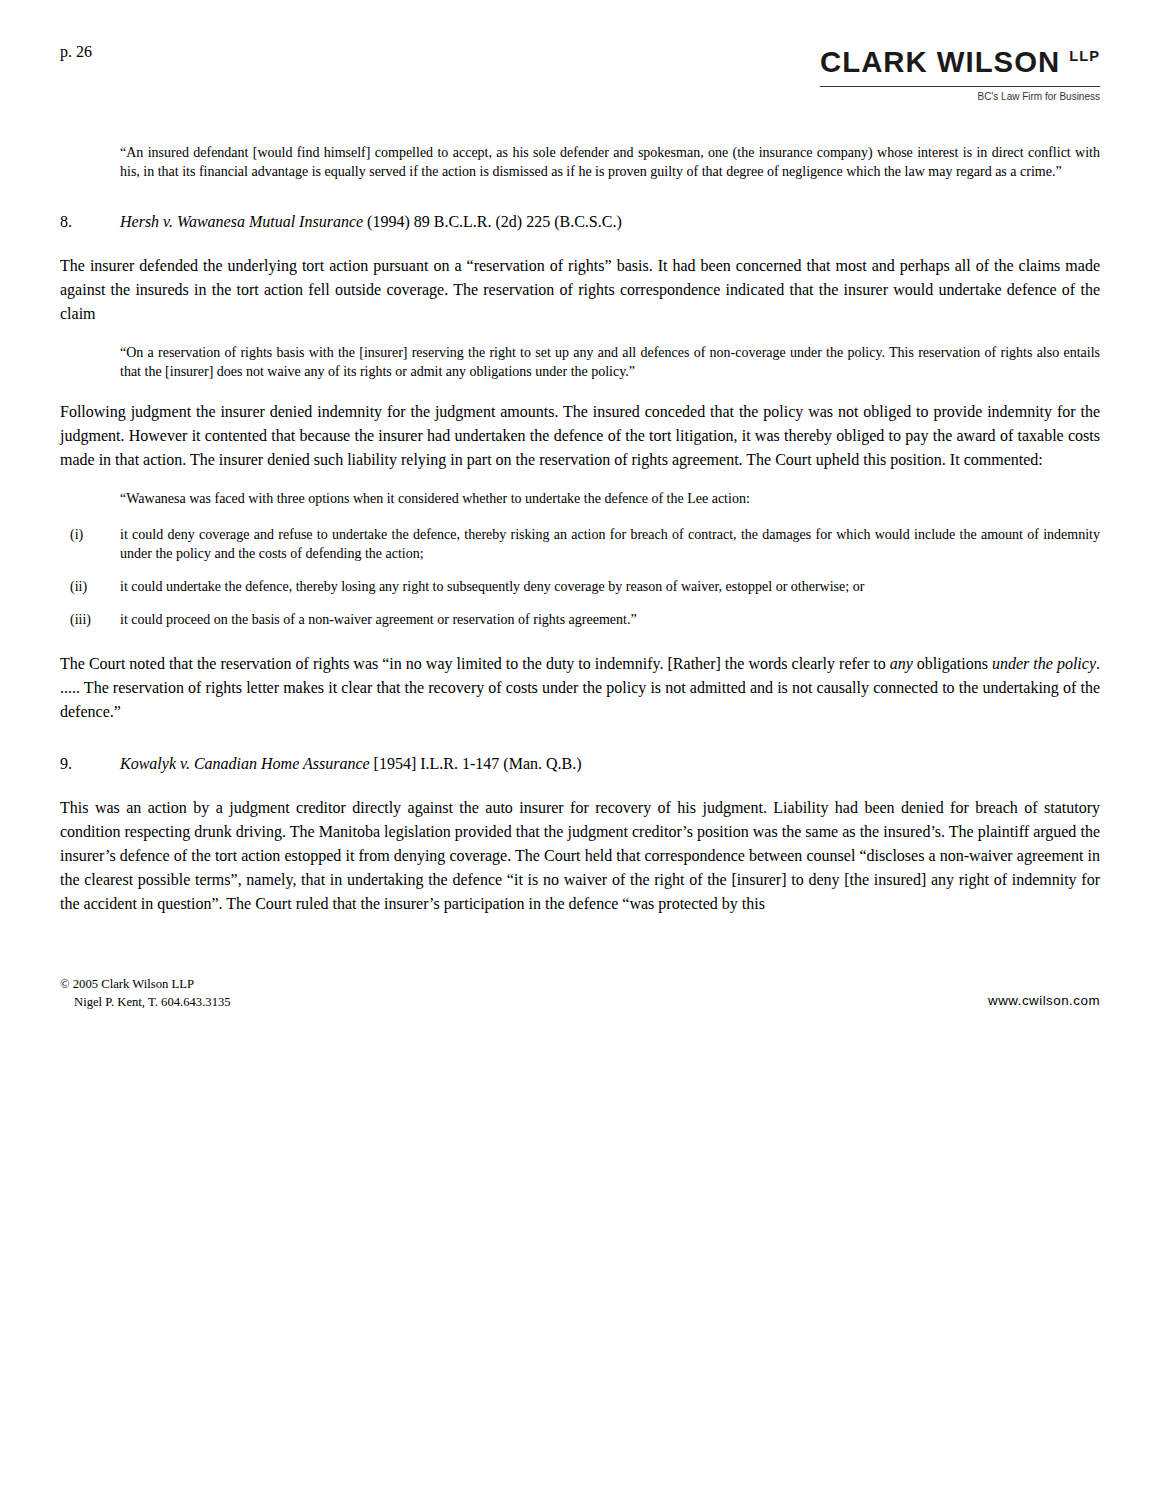p. 26
CLARK WILSON LLP
BC's Law Firm for Business
“An insured defendant [would find himself] compelled to accept, as his sole defender and spokesman, one (the insurance company) whose interest is in direct conflict with his, in that its financial advantage is equally served if the action is dismissed as if he is proven guilty of that degree of negligence which the law may regard as a crime.”
8.
Hersh v. Wawanesa Mutual Insurance (1994) 89 B.C.L.R. (2d) 225 (B.C.S.C.)
The insurer defended the underlying tort action pursuant on a “reservation of rights” basis. It had been concerned that most and perhaps all of the claims made against the insureds in the tort action fell outside coverage. The reservation of rights correspondence indicated that the insurer would undertake defence of the claim
“On a reservation of rights basis with the [insurer] reserving the right to set up any and all defences of non-coverage under the policy. This reservation of rights also entails that the [insurer] does not waive any of its rights or admit any obligations under the policy.”
Following judgment the insurer denied indemnity for the judgment amounts. The insured conceded that the policy was not obliged to provide indemnity for the judgment. However it contented that because the insurer had undertaken the defence of the tort litigation, it was thereby obliged to pay the award of taxable costs made in that action. The insurer denied such liability relying in part on the reservation of rights agreement. The Court upheld this position. It commented:
“Wawanesa was faced with three options when it considered whether to undertake the defence of the Lee action:
(i)
it could deny coverage and refuse to undertake the defence, thereby risking an action for breach of contract, the damages for which would include the amount of indemnity under the policy and the costs of defending the action;
(ii)
it could undertake the defence, thereby losing any right to subsequently deny coverage by reason of waiver, estoppel or otherwise; or
(iii)
it could proceed on the basis of a non-waiver agreement or reservation of rights agreement.”
The Court noted that the reservation of rights was “in no way limited to the duty to indemnify. [Rather] the words clearly refer to any obligations under the policy. ..... The reservation of rights letter makes it clear that the recovery of costs under the policy is not admitted and is not causally connected to the undertaking of the defence.”
9.
Kowalyk v. Canadian Home Assurance [1954] I.L.R. 1-147 (Man. Q.B.)
This was an action by a judgment creditor directly against the auto insurer for recovery of his judgment. Liability had been denied for breach of statutory condition respecting drunk driving. The Manitoba legislation provided that the judgment creditor’s position was the same as the insured’s. The plaintiff argued the insurer’s defence of the tort action estopped it from denying coverage. The Court held that correspondence between counsel “discloses a non-waiver agreement in the clearest possible terms”, namely, that in undertaking the defence “it is no waiver of the right of the [insurer] to deny [the insured] any right of indemnity for the accident in question”. The Court ruled that the insurer’s participation in the defence “was protected by this
© 2005 Clark Wilson LLP
Nigel P. Kent, T. 604.643.3135
www.cwilson.com